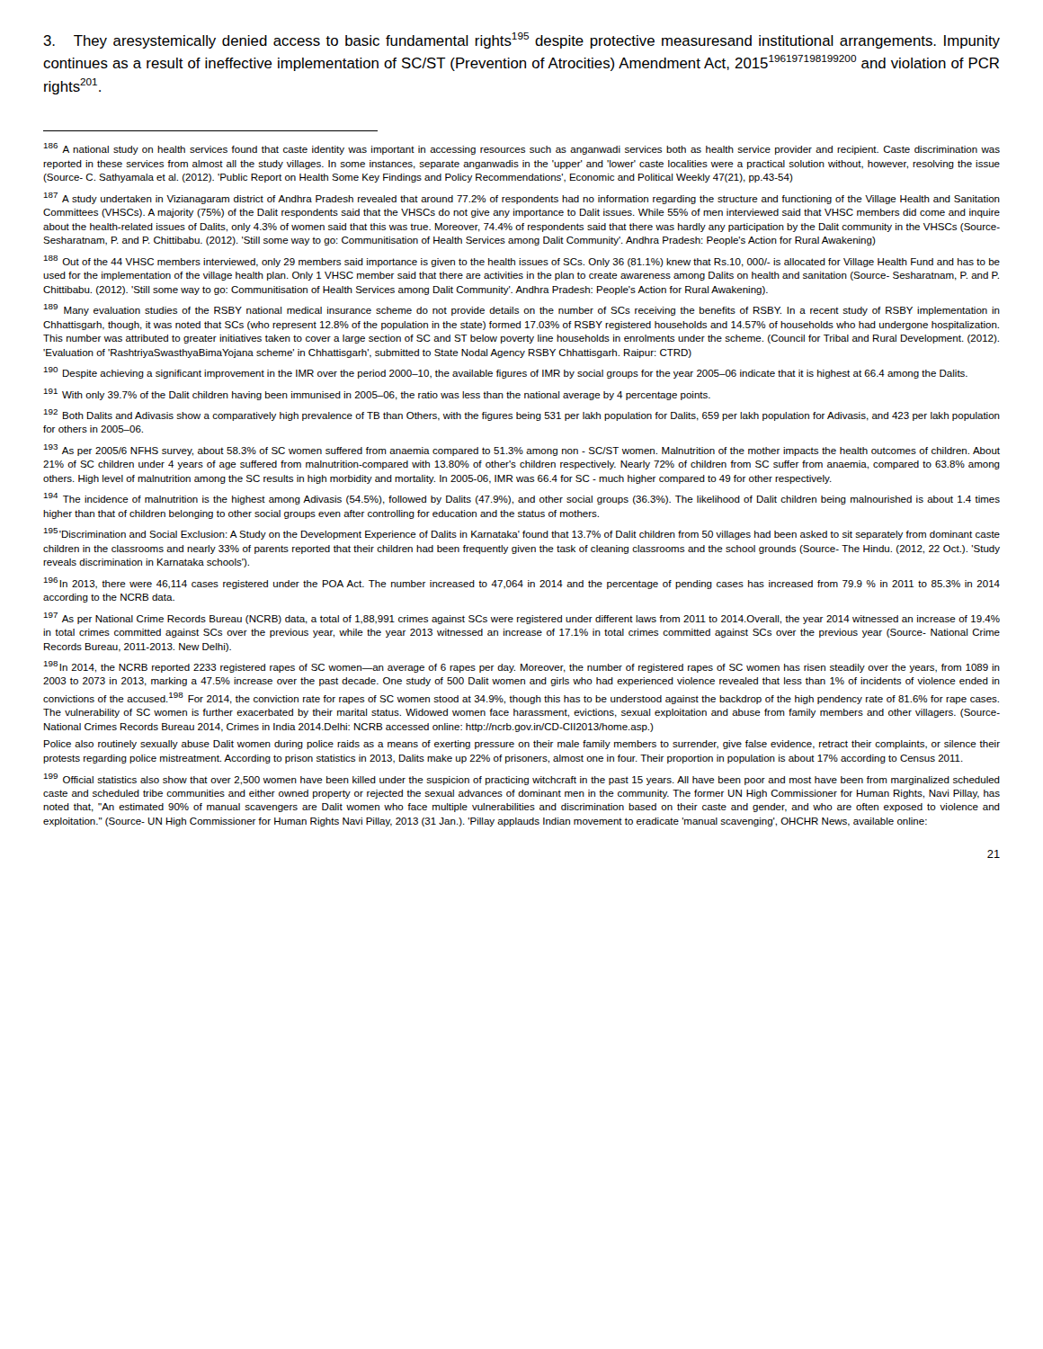3. They aresystemically denied access to basic fundamental rights195 despite protective measuresand institutional arrangements. Impunity continues as a result of ineffective implementation of SC/ST (Prevention of Atrocities) Amendment Act, 2015196197198199200 and violation of PCR rights201.
186 A national study on health services found that caste identity was important in accessing resources such as anganwadi services both as health service provider and recipient. Caste discrimination was reported in these services from almost all the study villages. In some instances, separate anganwadis in the 'upper' and 'lower' caste localities were a practical solution without, however, resolving the issue (Source- C. Sathyamala et al. (2012). 'Public Report on Health Some Key Findings and Policy Recommendations', Economic and Political Weekly 47(21), pp.43-54)
187 A study undertaken in Vizianagaram district of Andhra Pradesh revealed that around 77.2% of respondents had no information regarding the structure and functioning of the Village Health and Sanitation Committees (VHSCs). A majority (75%) of the Dalit respondents said that the VHSCs do not give any importance to Dalit issues. While 55% of men interviewed said that VHSC members did come and inquire about the health-related issues of Dalits, only 4.3% of women said that this was true. Moreover, 74.4% of respondents said that there was hardly any participation by the Dalit community in the VHSCs (Source- Sesharatnam, P. and P. Chittibabu. (2012). 'Still some way to go: Communitisation of Health Services among Dalit Community'. Andhra Pradesh: People's Action for Rural Awakening)
188 Out of the 44 VHSC members interviewed, only 29 members said importance is given to the health issues of SCs. Only 36 (81.1%) knew that Rs.10, 000/- is allocated for Village Health Fund and has to be used for the implementation of the village health plan. Only 1 VHSC member said that there are activities in the plan to create awareness among Dalits on health and sanitation (Source- Sesharatnam, P. and P. Chittibabu. (2012). 'Still some way to go: Communitisation of Health Services among Dalit Community'. Andhra Pradesh: People's Action for Rural Awakening).
189 Many evaluation studies of the RSBY national medical insurance scheme do not provide details on the number of SCs receiving the benefits of RSBY. In a recent study of RSBY implementation in Chhattisgarh, though, it was noted that SCs (who represent 12.8% of the population in the state) formed 17.03% of RSBY registered households and 14.57% of households who had undergone hospitalization. This number was attributed to greater initiatives taken to cover a large section of SC and ST below poverty line households in enrolments under the scheme. (Council for Tribal and Rural Development. (2012). 'Evaluation of 'RashtriyaSwasthyaBimaYojana scheme' in Chhattisgarh', submitted to State Nodal Agency RSBY Chhattisgarh. Raipur: CTRD)
190 Despite achieving a significant improvement in the IMR over the period 2000–10, the available figures of IMR by social groups for the year 2005–06 indicate that it is highest at 66.4 among the Dalits.
191 With only 39.7% of the Dalit children having been immunised in 2005–06, the ratio was less than the national average by 4 percentage points.
192 Both Dalits and Adivasis show a comparatively high prevalence of TB than Others, with the figures being 531 per lakh population for Dalits, 659 per lakh population for Adivasis, and 423 per lakh population for others in 2005–06.
193 As per 2005/6 NFHS survey, about 58.3% of SC women suffered from anaemia compared to 51.3% among non - SC/ST women. Malnutrition of the mother impacts the health outcomes of children. About 21% of SC children under 4 years of age suffered from malnutrition-compared with 13.80% of other's children respectively. Nearly 72% of children from SC suffer from anaemia, compared to 63.8% among others. High level of malnutrition among the SC results in high morbidity and mortality. In 2005-06, IMR was 66.4 for SC - much higher compared to 49 for other respectively.
194 The incidence of malnutrition is the highest among Adivasis (54.5%), followed by Dalits (47.9%), and other social groups (36.3%). The likelihood of Dalit children being malnourished is about 1.4 times higher than that of children belonging to other social groups even after controlling for education and the status of mothers.
195'Discrimination and Social Exclusion: A Study on the Development Experience of Dalits in Karnataka' found that 13.7% of Dalit children from 50 villages had been asked to sit separately from dominant caste children in the classrooms and nearly 33% of parents reported that their children had been frequently given the task of cleaning classrooms and the school grounds (Source- The Hindu. (2012, 22 Oct.). 'Study reveals discrimination in Karnataka schools').
196In 2013, there were 46,114 cases registered under the POA Act. The number increased to 47,064 in 2014 and the percentage of pending cases has increased from 79.9 % in 2011 to 85.3% in 2014 according to the NCRB data.
197 As per National Crime Records Bureau (NCRB) data, a total of 1,88,991 crimes against SCs were registered under different laws from 2011 to 2014.Overall, the year 2014 witnessed an increase of 19.4% in total crimes committed against SCs over the previous year, while the year 2013 witnessed an increase of 17.1% in total crimes committed against SCs over the previous year (Source- National Crime Records Bureau, 2011-2013. New Delhi).
198In 2014, the NCRB reported 2233 registered rapes of SC women—an average of 6 rapes per day. Moreover, the number of registered rapes of SC women has risen steadily over the years, from 1089 in 2003 to 2073 in 2013, marking a 47.5% increase over the past decade. One study of 500 Dalit women and girls who had experienced violence revealed that less than 1% of incidents of violence ended in convictions of the accused.198 For 2014, the conviction rate for rapes of SC women stood at 34.9%, though this has to be understood against the backdrop of the high pendency rate of 81.6% for rape cases. The vulnerability of SC women is further exacerbated by their marital status. Widowed women face harassment, evictions, sexual exploitation and abuse from family members and other villagers. (Source- National Crimes Records Bureau 2014, Crimes in India 2014.Delhi: NCRB accessed online: http://ncrb.gov.in/CD-CII2013/home.asp.)
Police also routinely sexually abuse Dalit women during police raids as a means of exerting pressure on their male family members to surrender, give false evidence, retract their complaints, or silence their protests regarding police mistreatment. According to prison statistics in 2013, Dalits make up 22% of prisoners, almost one in four. Their proportion in population is about 17% according to Census 2011.
199 Official statistics also show that over 2,500 women have been killed under the suspicion of practicing witchcraft in the past 15 years. All have been poor and most have been from marginalized scheduled caste and scheduled tribe communities and either owned property or rejected the sexual advances of dominant men in the community. The former UN High Commissioner for Human Rights, Navi Pillay, has noted that, "An estimated 90% of manual scavengers are Dalit women who face multiple vulnerabilities and discrimination based on their caste and gender, and who are often exposed to violence and exploitation." (Source- UN High Commissioner for Human Rights Navi Pillay, 2013 (31 Jan.). 'Pillay applauds Indian movement to eradicate 'manual scavenging', OHCHR News, available online:
21